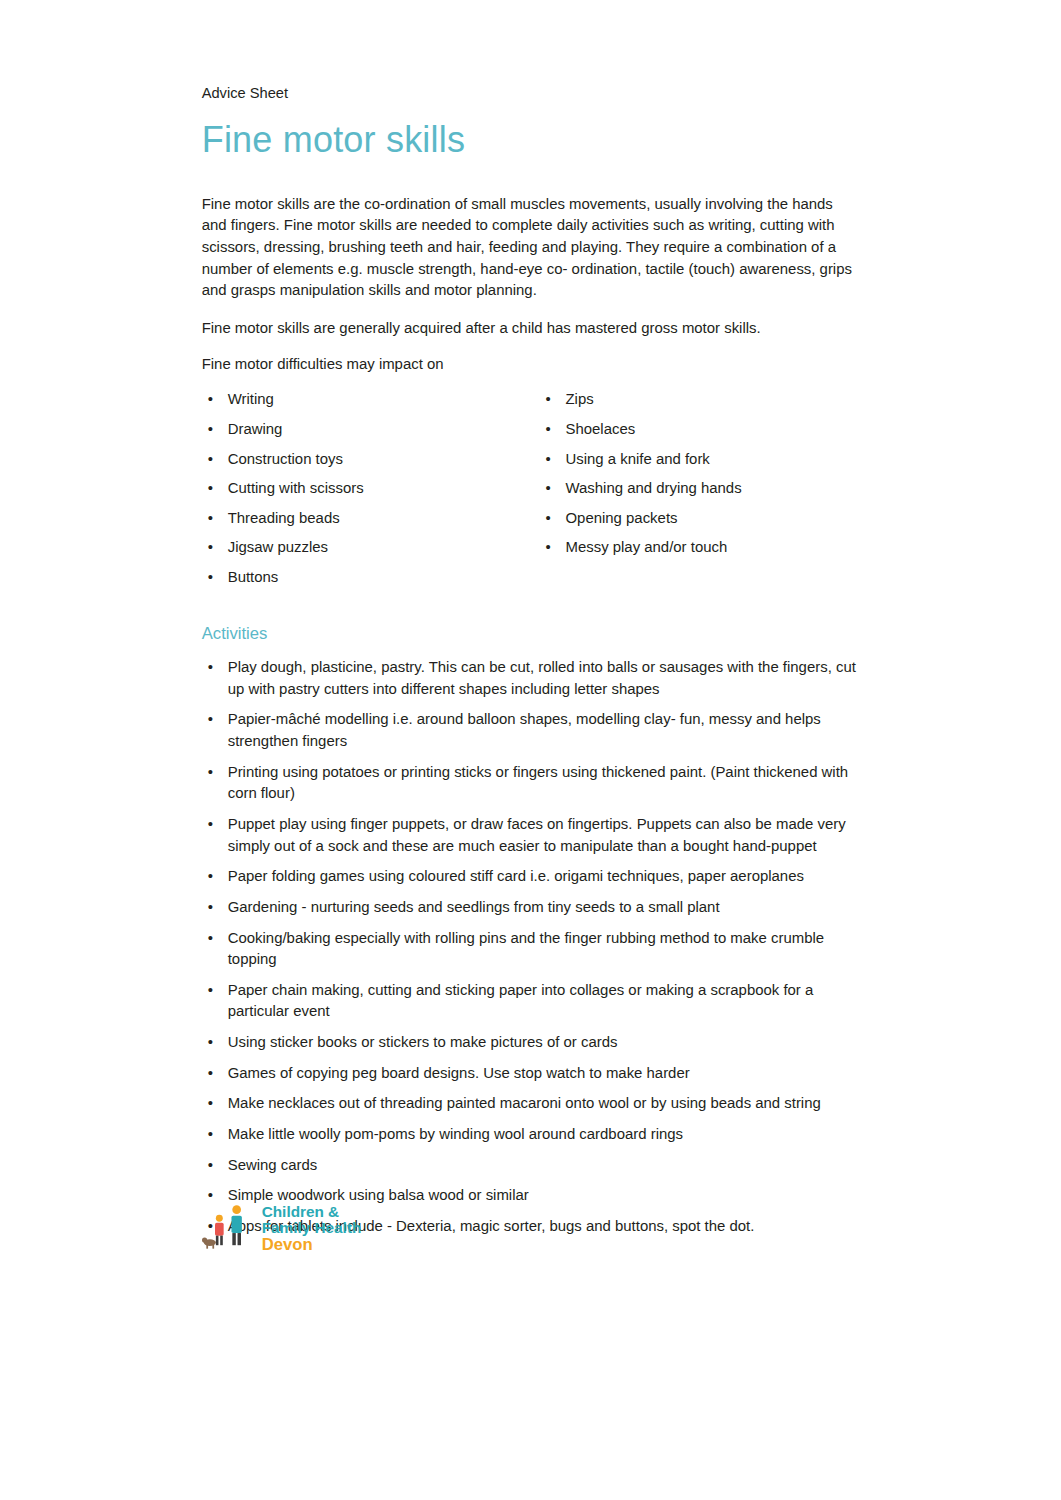Advice Sheet
Fine motor skills
Fine motor skills are the co-ordination of small muscles movements, usually involving the hands and fingers. Fine motor skills are needed to complete daily activities such as writing, cutting with scissors, dressing, brushing teeth and hair, feeding and playing. They require a combination of a number of elements e.g. muscle strength, hand-eye co- ordination, tactile (touch) awareness, grips and grasps manipulation skills and motor planning.
Fine motor skills are generally acquired after a child has mastered gross motor skills.
Fine motor difficulties may impact on
Writing
Drawing
Construction toys
Cutting with scissors
Threading beads
Jigsaw puzzles
Buttons
Zips
Shoelaces
Using a knife and fork
Washing and drying hands
Opening packets
Messy play and/or touch
Activities
Play dough, plasticine, pastry. This can be cut, rolled into balls or sausages with the fingers, cut up with pastry cutters into different shapes including letter shapes
Papier-mâché modelling i.e. around balloon shapes, modelling clay- fun, messy and helps strengthen fingers
Printing using potatoes or printing sticks or fingers using thickened paint. (Paint thickened with corn flour)
Puppet play using finger puppets, or draw faces on fingertips. Puppets can also be made very simply out of a sock and these are much easier to manipulate than a bought hand-puppet
Paper folding games using coloured stiff card i.e. origami techniques, paper aeroplanes
Gardening - nurturing seeds and seedlings from tiny seeds to a small plant
Cooking/baking especially with rolling pins and the finger rubbing method to make crumble topping
Paper chain making, cutting and sticking paper into collages or making a scrapbook for a particular event
Using sticker books or stickers to make pictures of or cards
Games of copying peg board designs. Use stop watch to make harder
Make necklaces out of threading painted macaroni onto wool or by using beads and string
Make little woolly pom-poms by winding wool around cardboard rings
Sewing cards
Simple woodwork using balsa wood or similar
Apps for tablets include - Dexteria, magic sorter, bugs and buttons, spot the dot.
Children & Family Health Devon